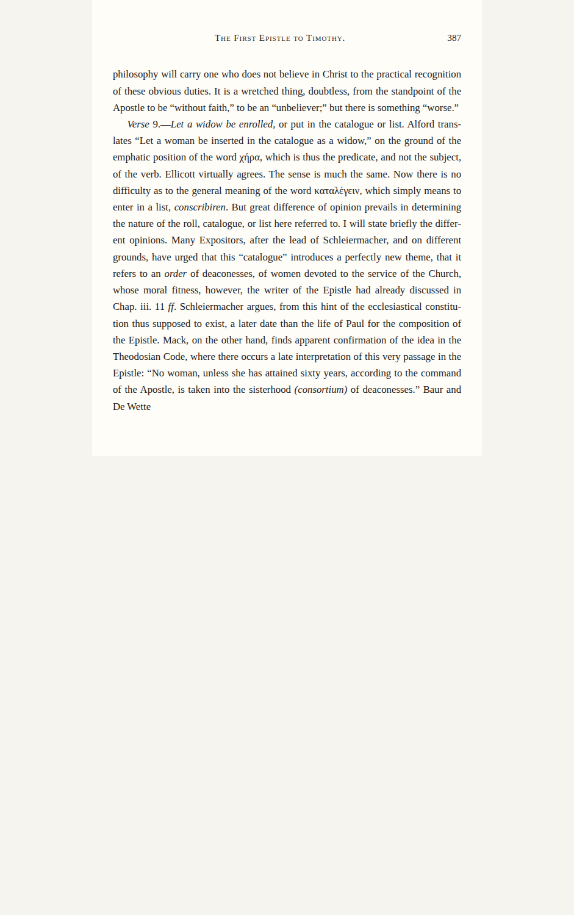387 The First Epistle to Timothy.
philosophy will carry one who does not believe in Christ to the practical recognition of these obvious duties. It is a wretched thing, doubtless, from the standpoint of the Apostle to be “without faith,” to be an “unbeliever;” but there is something “worse.”
Verse 9.—Let a widow be enrolled, or put in the catalogue or list. Alford translates “Let a woman be inserted in the catalogue as a widow,” on the ground of the emphatic position of the word χήρα, which is thus the predicate, and not the subject, of the verb. Ellicott virtually agrees. The sense is much the same. Now there is no difficulty as to the general meaning of the word καταλέγειν, which simply means to enter in a list, conscribiren. But great difference of opinion prevails in determining the nature of the roll, catalogue, or list here referred to. I will state briefly the different opinions. Many Expositors, after the lead of Schleiermacher, and on different grounds, have urged that this “catalogue” introduces a perfectly new theme, that it refers to an order of deaconesses, of women devoted to the service of the Church, whose moral fitness, however, the writer of the Epistle had already discussed in Chap. iii. 11 ff. Schleiermacher argues, from this hint of the ecclesiastical constitution thus supposed to exist, a later date than the life of Paul for the composition of the Epistle. Mack, on the other hand, finds apparent confirmation of the idea in the Theodosian Code, where there occurs a late interpretation of this very passage in the Epistle: “No woman, unless she has attained sixty years, according to the command of the Apostle, is taken into the sisterhood (consortium) of deaconesses.” Baur and De Wette